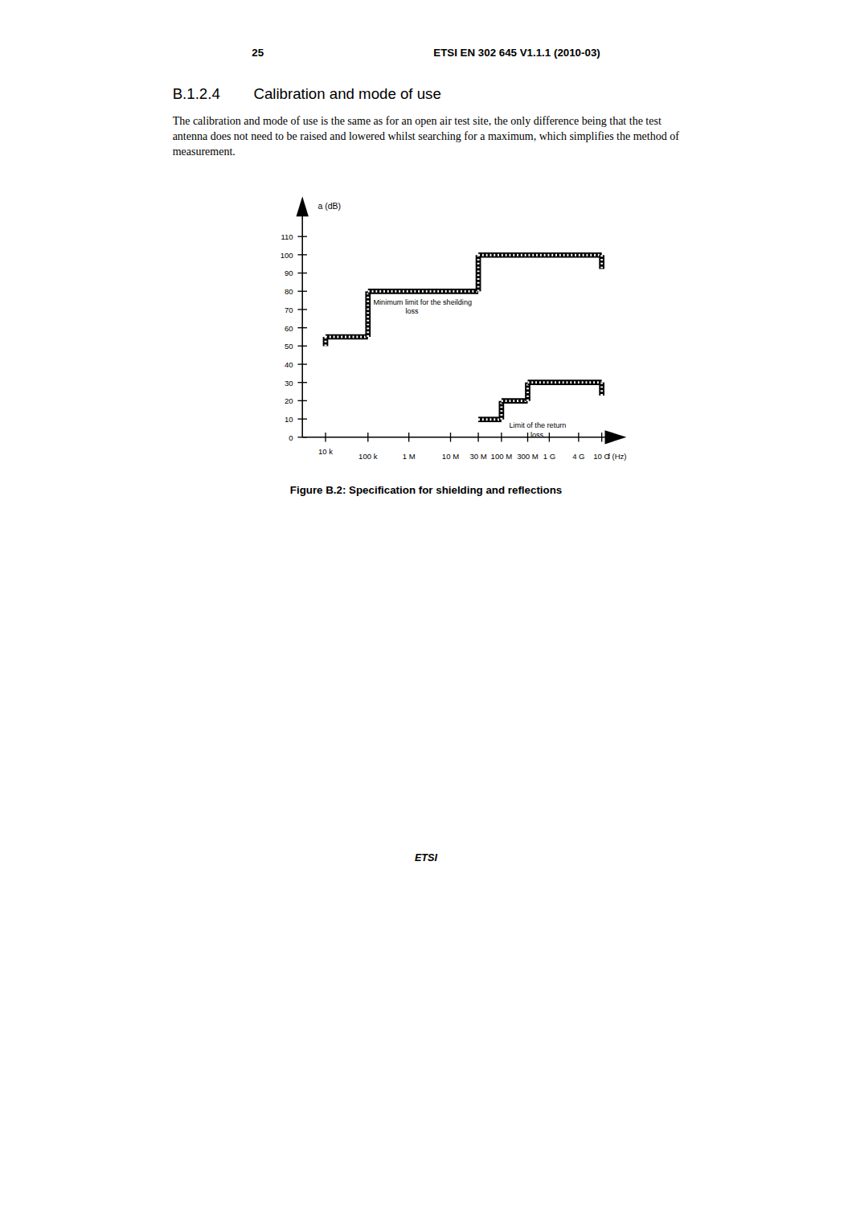25 ETSI EN 302 645 V1.1.1 (2010-03)
B.1.2.4 Calibration and mode of use
The calibration and mode of use is the same as for an open air test site, the only difference being that the test antenna does not need to be raised and lowered whilst searching for a maximum, which simplifies the method of measurement.
a (dB) 0 10 20 30 40 50 60 70 80 90 100 110 10 k 100 k 1 M 10 M 30 M 100 M 300 M 1 G 4 G 10 G f (Hz) Minimum limit for the sheilding loss Limit of the return loss
Figure B.2: Specification for shielding and reflections
ETSI